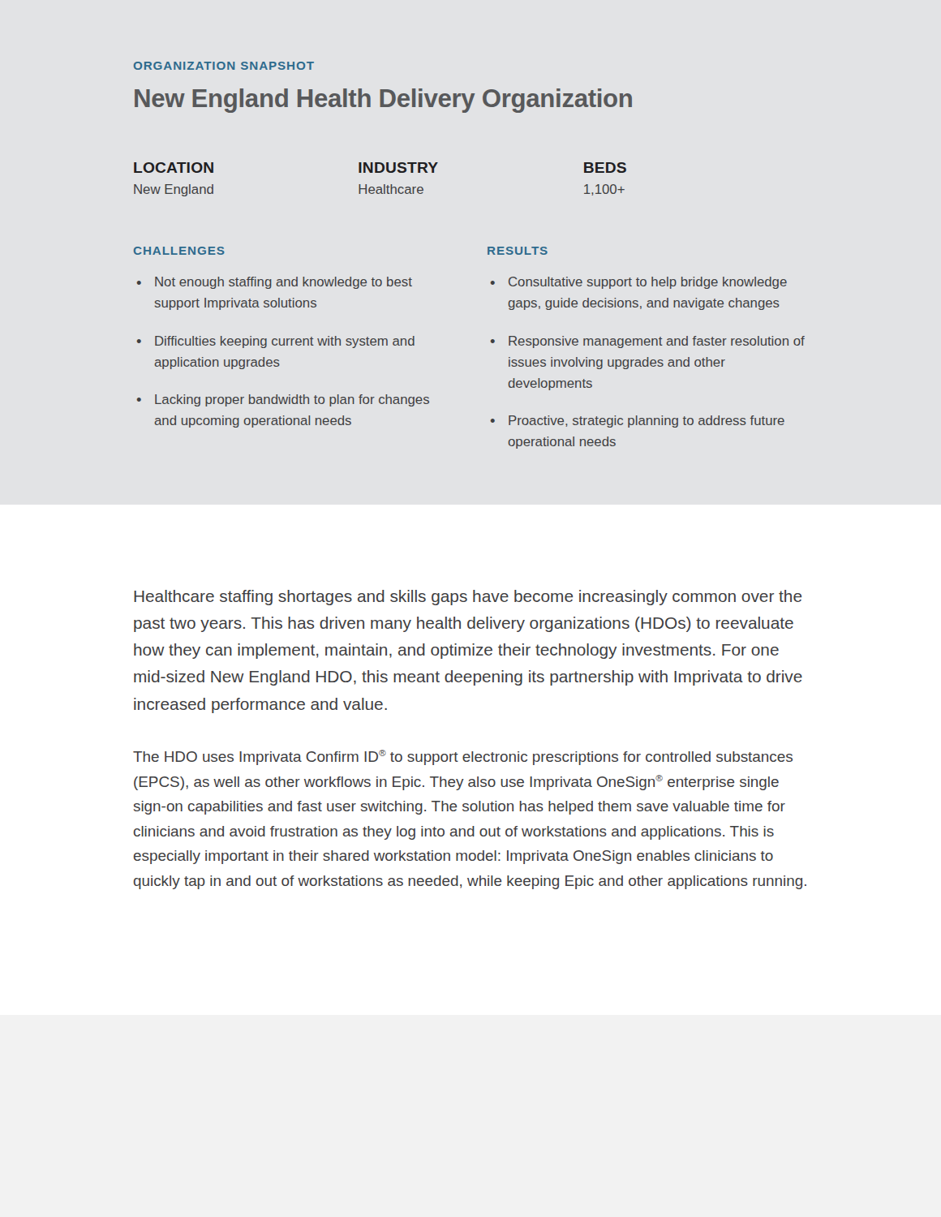Organization Snapshot
New England Health Delivery Organization
LOCATION
New England
INDUSTRY
Healthcare
BEDS
1,100+
Challenges
Not enough staffing and knowledge to best support Imprivata solutions
Difficulties keeping current with system and application upgrades
Lacking proper bandwidth to plan for changes and upcoming operational needs
Results
Consultative support to help bridge knowledge gaps, guide decisions, and navigate changes
Responsive management and faster resolution of issues involving upgrades and other developments
Proactive, strategic planning to address future operational needs
Healthcare staffing shortages and skills gaps have become increasingly common over the past two years. This has driven many health delivery organizations (HDOs) to reevaluate how they can implement, maintain, and optimize their technology investments. For one mid-sized New England HDO, this meant deepening its partnership with Imprivata to drive increased performance and value.
The HDO uses Imprivata Confirm ID® to support electronic prescriptions for controlled substances (EPCS), as well as other workflows in Epic. They also use Imprivata OneSign® enterprise single sign-on capabilities and fast user switching. The solution has helped them save valuable time for clinicians and avoid frustration as they log into and out of workstations and applications. This is especially important in their shared workstation model: Imprivata OneSign enables clinicians to quickly tap in and out of workstations as needed, while keeping Epic and other applications running.